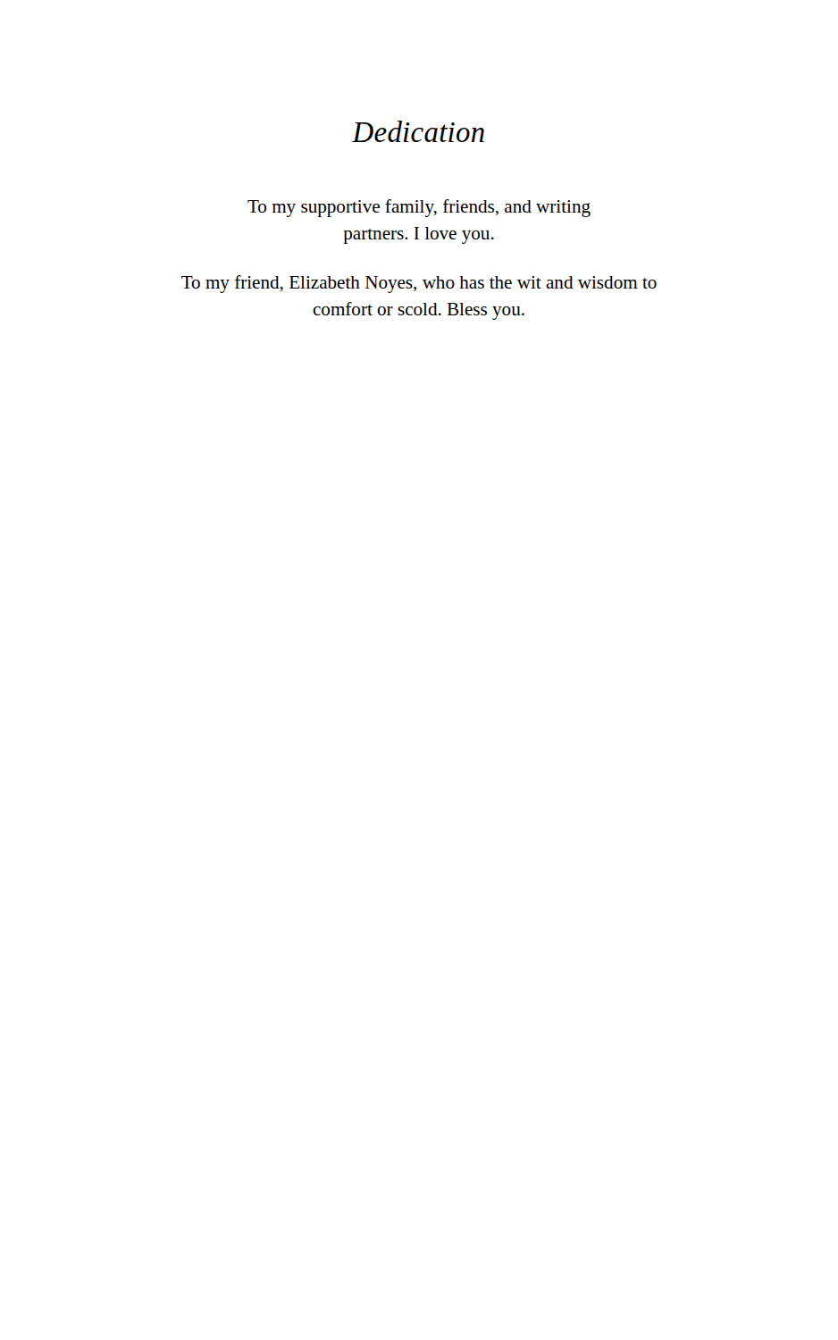Dedication
To my supportive family, friends, and writing partners. I love you.
To my friend, Elizabeth Noyes, who has the wit and wisdom to comfort or scold. Bless you.